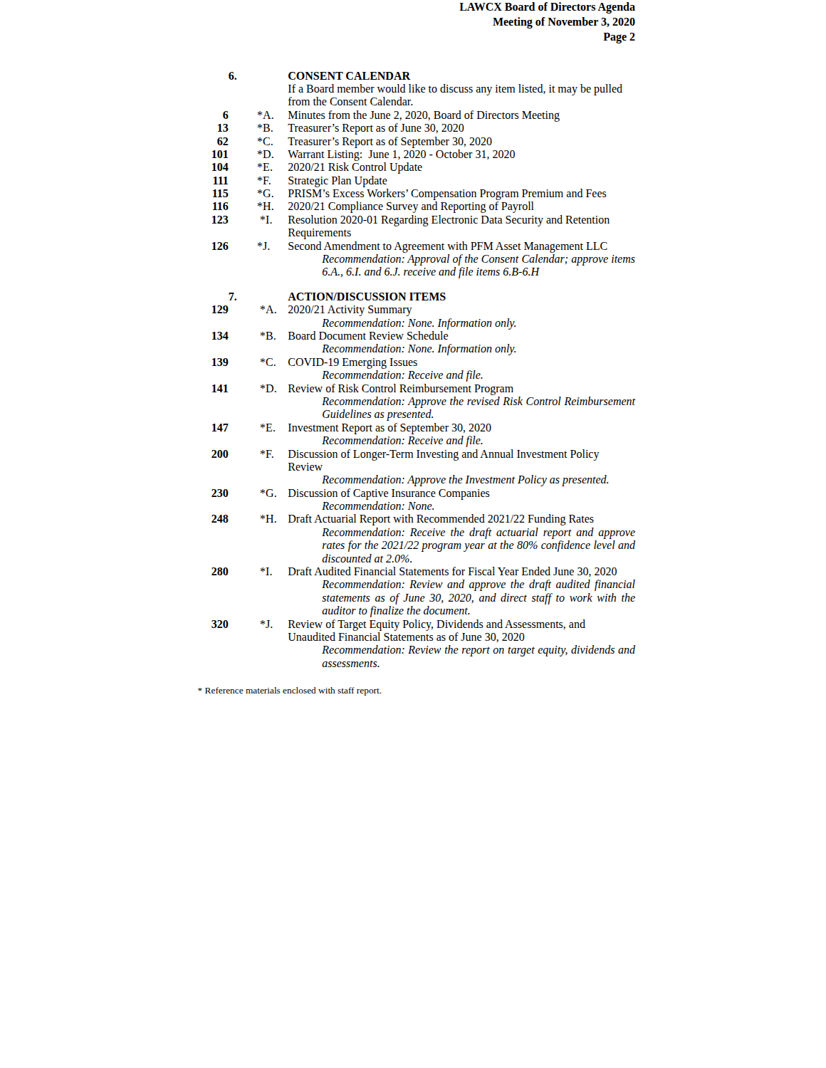LAWCX Board of Directors Agenda
Meeting of November 3, 2020
Page 2
| | 6. | | CONSENT CALENDAR |
| | | | If a Board member would like to discuss any item listed, it may be pulled from the Consent Calendar. |
| 6 | | *A. | Minutes from the June 2, 2020, Board of Directors Meeting |
| 13 | | *B. | Treasurer’s Report as of June 30, 2020 |
| 62 | | *C. | Treasurer’s Report as of September 30, 2020 |
| 101 | | *D. | Warrant Listing: June 1, 2020 - October 31, 2020 |
| 104 | | *E. | 2020/21 Risk Control Update |
| 111 | | *F. | Strategic Plan Update |
| 115 | | *G. | PRISM’s Excess Workers’ Compensation Program Premium and Fees |
| 116 | | *H. | 2020/21 Compliance Survey and Reporting of Payroll |
| 123 | | *I. | Resolution 2020-01 Regarding Electronic Data Security and Retention Requirements |
| 126 | | *J. | Second Amendment to Agreement with PFM Asset Management LLC |
| | | | Recommendation: Approval of the Consent Calendar; approve items 6.A., 6.I. and 6.J. receive and file items 6.B-6.H |
| | 7. | | ACTION/DISCUSSION ITEMS |
| 129 | | *A. | 2020/21 Activity Summary |
| | | | Recommendation: None. Information only. |
| 134 | | *B. | Board Document Review Schedule |
| | | | Recommendation: None. Information only. |
| 139 | | *C. | COVID-19 Emerging Issues |
| | | | Recommendation: Receive and file. |
| 141 | | *D. | Review of Risk Control Reimbursement Program |
| | | | Recommendation: Approve the revised Risk Control Reimbursement Guidelines as presented. |
| 147 | | *E. | Investment Report as of September 30, 2020 |
| | | | Recommendation: Receive and file. |
| 200 | | *F. | Discussion of Longer-Term Investing and Annual Investment Policy Review |
| | | | Recommendation: Approve the Investment Policy as presented. |
| 230 | | *G. | Discussion of Captive Insurance Companies |
| | | | Recommendation: None. |
| 248 | | *H. | Draft Actuarial Report with Recommended 2021/22 Funding Rates |
| | | | Recommendation: Receive the draft actuarial report and approve rates for the 2021/22 program year at the 80% confidence level and discounted at 2.0%. |
| 280 | | *I. | Draft Audited Financial Statements for Fiscal Year Ended June 30, 2020 |
| | | | Recommendation: Review and approve the draft audited financial statements as of June 30, 2020, and direct staff to work with the auditor to finalize the document. |
| 320 | | *J. | Review of Target Equity Policy, Dividends and Assessments, and Unaudited Financial Statements as of June 30, 2020 |
| | | | Recommendation: Review the report on target equity, dividends and assessments. |
* Reference materials enclosed with staff report.